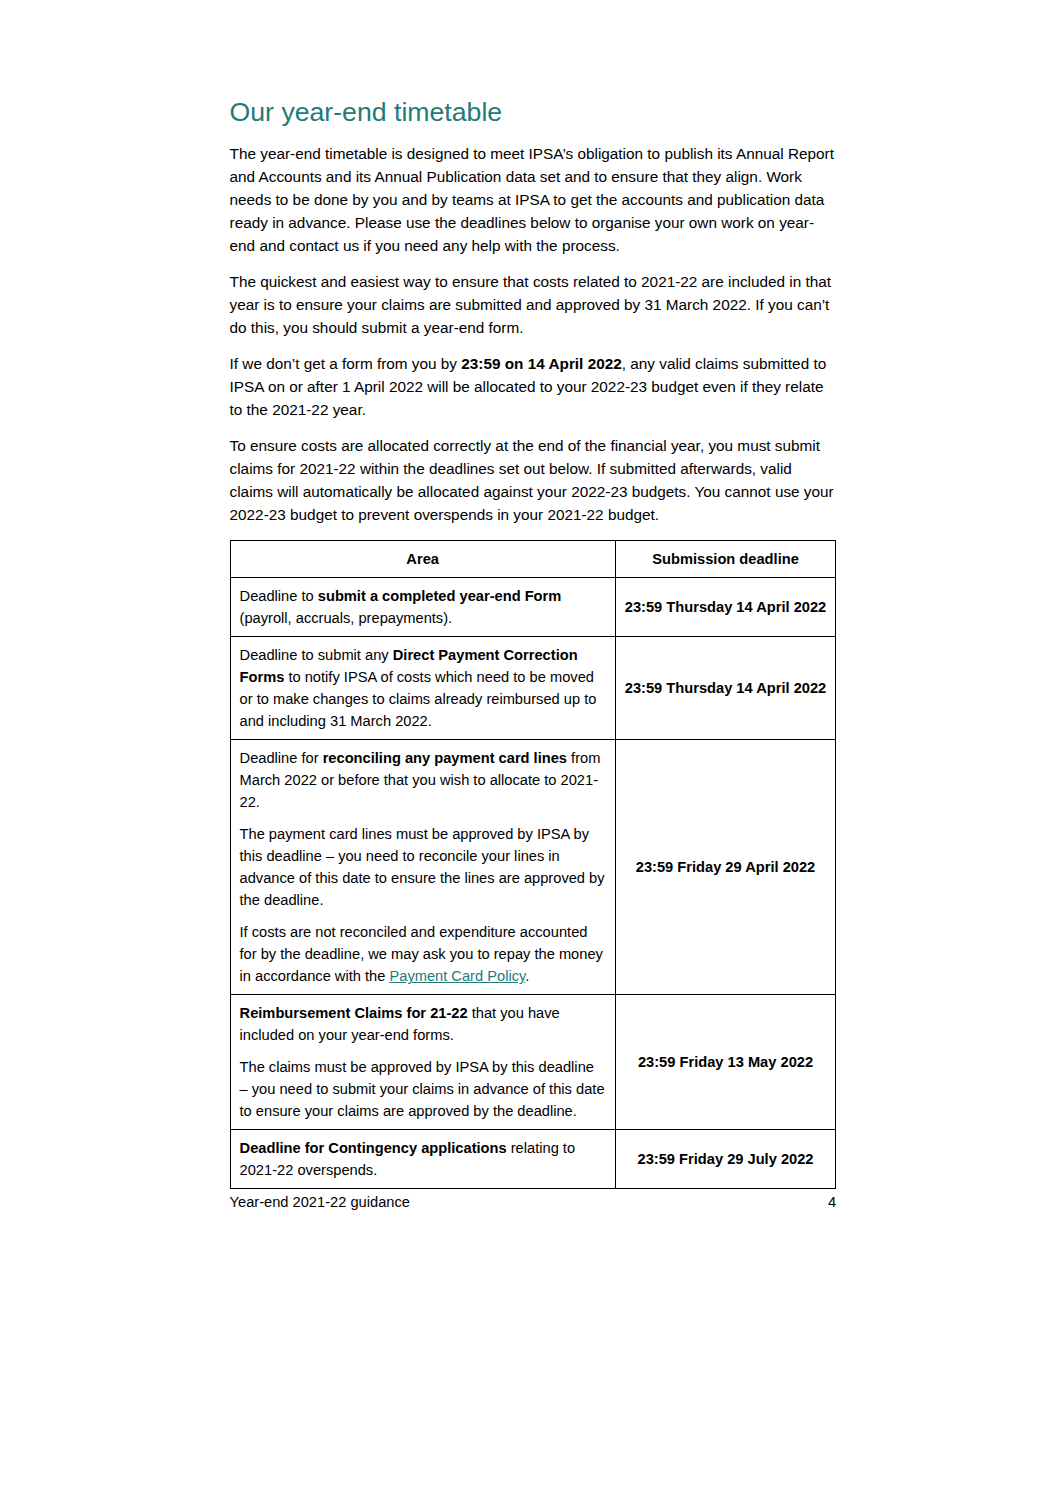Our year-end timetable
The year-end timetable is designed to meet IPSA’s obligation to publish its Annual Report and Accounts and its Annual Publication data set and to ensure that they align. Work needs to be done by you and by teams at IPSA to get the accounts and publication data ready in advance. Please use the deadlines below to organise your own work on year-end and contact us if you need any help with the process.
The quickest and easiest way to ensure that costs related to 2021-22 are included in that year is to ensure your claims are submitted and approved by 31 March 2022. If you can’t do this, you should submit a year-end form.
If we don’t get a form from you by 23:59 on 14 April 2022, any valid claims submitted to IPSA on or after 1 April 2022 will be allocated to your 2022-23 budget even if they relate to the 2021-22 year.
To ensure costs are allocated correctly at the end of the financial year, you must submit claims for 2021-22 within the deadlines set out below. If submitted afterwards, valid claims will automatically be allocated against your 2022-23 budgets. You cannot use your 2022-23 budget to prevent overspends in your 2021-22 budget.
| Area | Submission deadline |
| --- | --- |
| Deadline to submit a completed year-end Form (payroll, accruals, prepayments). | 23:59 Thursday 14 April 2022 |
| Deadline to submit any Direct Payment Correction Forms to notify IPSA of costs which need to be moved or to make changes to claims already reimbursed up to and including 31 March 2022. | 23:59 Thursday 14 April 2022 |
| Deadline for reconciling any payment card lines from March 2022 or before that you wish to allocate to 2021-22. The payment card lines must be approved by IPSA by this deadline – you need to reconcile your lines in advance of this date to ensure the lines are approved by the deadline. If costs are not reconciled and expenditure accounted for by the deadline, we may ask you to repay the money in accordance with the Payment Card Policy . | 23:59 Friday 29 April 2022 |
| Reimbursement Claims for 21-22 that you have included on your year-end forms. The claims must be approved by IPSA by this deadline – you need to submit your claims in advance of this date to ensure your claims are approved by the deadline. | 23:59 Friday 13 May 2022 |
| Deadline for Contingency applications relating to 2021-22 overspends. | 23:59 Friday 29 July 2022 |
Year-end 2021-22 guidance 4